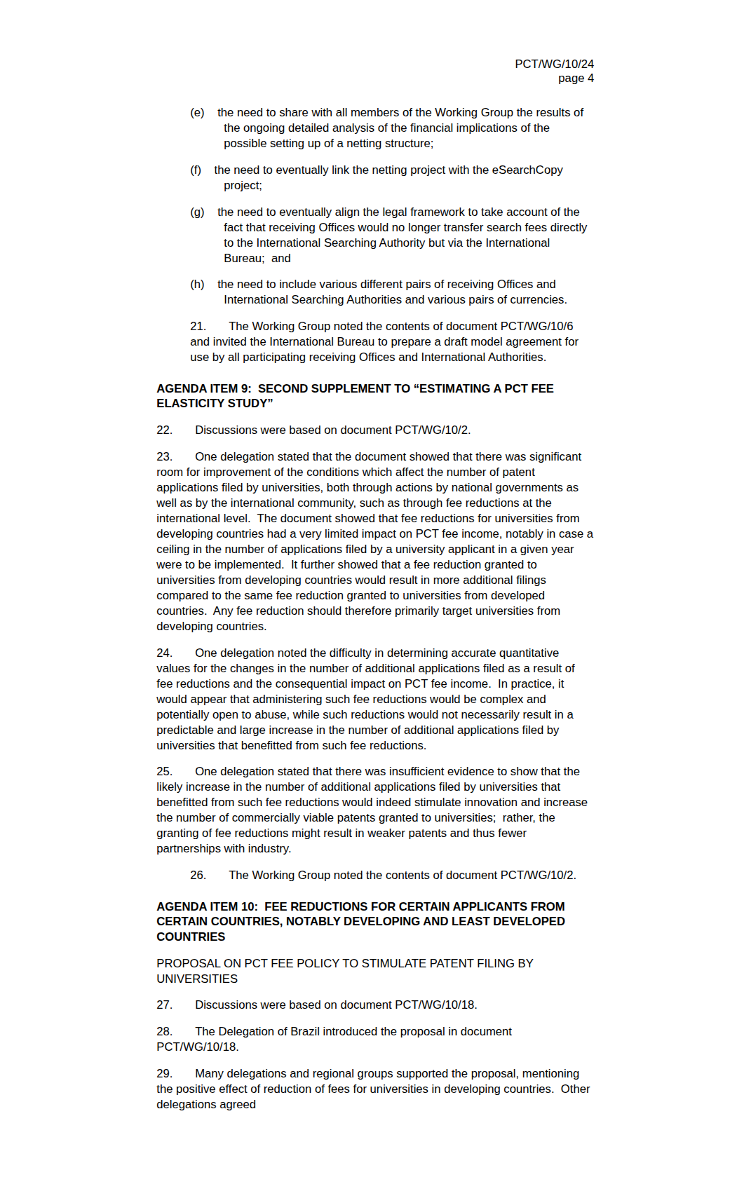PCT/WG/10/24
page 4
(e) the need to share with all members of the Working Group the results of the ongoing detailed analysis of the financial implications of the possible setting up of a netting structure;
(f) the need to eventually link the netting project with the eSearchCopy project;
(g) the need to eventually align the legal framework to take account of the fact that receiving Offices would no longer transfer search fees directly to the International Searching Authority but via the International Bureau; and
(h) the need to include various different pairs of receiving Offices and International Searching Authorities and various pairs of currencies.
21. The Working Group noted the contents of document PCT/WG/10/6 and invited the International Bureau to prepare a draft model agreement for use by all participating receiving Offices and International Authorities.
AGENDA ITEM 9: SECOND SUPPLEMENT TO “ESTIMATING A PCT FEE ELASTICITY STUDY”
22. Discussions were based on document PCT/WG/10/2.
23. One delegation stated that the document showed that there was significant room for improvement of the conditions which affect the number of patent applications filed by universities, both through actions by national governments as well as by the international community, such as through fee reductions at the international level. The document showed that fee reductions for universities from developing countries had a very limited impact on PCT fee income, notably in case a ceiling in the number of applications filed by a university applicant in a given year were to be implemented. It further showed that a fee reduction granted to universities from developing countries would result in more additional filings compared to the same fee reduction granted to universities from developed countries. Any fee reduction should therefore primarily target universities from developing countries.
24. One delegation noted the difficulty in determining accurate quantitative values for the changes in the number of additional applications filed as a result of fee reductions and the consequential impact on PCT fee income. In practice, it would appear that administering such fee reductions would be complex and potentially open to abuse, while such reductions would not necessarily result in a predictable and large increase in the number of additional applications filed by universities that benefitted from such fee reductions.
25. One delegation stated that there was insufficient evidence to show that the likely increase in the number of additional applications filed by universities that benefitted from such fee reductions would indeed stimulate innovation and increase the number of commercially viable patents granted to universities; rather, the granting of fee reductions might result in weaker patents and thus fewer partnerships with industry.
26. The Working Group noted the contents of document PCT/WG/10/2.
AGENDA ITEM 10: FEE REDUCTIONS FOR CERTAIN APPLICANTS FROM CERTAIN COUNTRIES, NOTABLY DEVELOPING AND LEAST DEVELOPED COUNTRIES
PROPOSAL ON PCT FEE POLICY TO STIMULATE PATENT FILING BY UNIVERSITIES
27. Discussions were based on document PCT/WG/10/18.
28. The Delegation of Brazil introduced the proposal in document PCT/WG/10/18.
29. Many delegations and regional groups supported the proposal, mentioning the positive effect of reduction of fees for universities in developing countries. Other delegations agreed